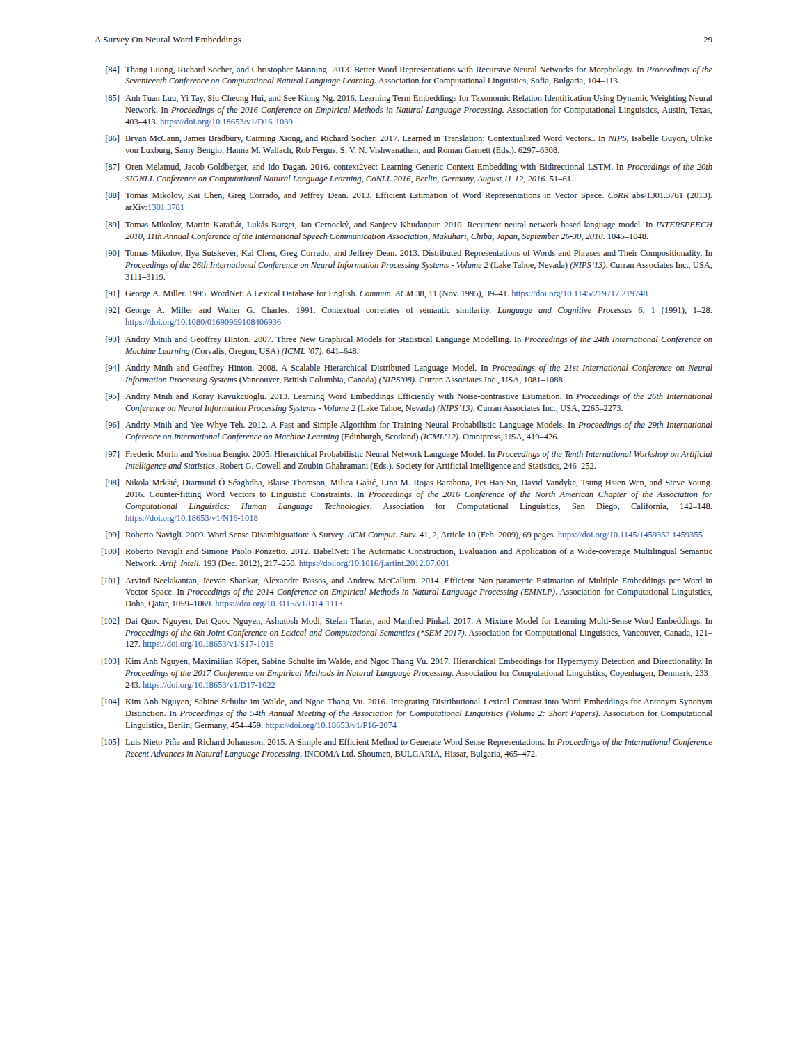A Survey On Neural Word Embeddings
29
[84] Thang Luong, Richard Socher, and Christopher Manning. 2013. Better Word Representations with Recursive Neural Networks for Morphology. In Proceedings of the Seventeenth Conference on Computational Natural Language Learning. Association for Computational Linguistics, Sofia, Bulgaria, 104–113.
[85] Anh Tuan Luu, Yi Tay, Siu Cheung Hui, and See Kiong Ng. 2016. Learning Term Embeddings for Taxonomic Relation Identification Using Dynamic Weighting Neural Network. In Proceedings of the 2016 Conference on Empirical Methods in Natural Language Processing. Association for Computational Linguistics, Austin, Texas, 403–413. https://doi.org/10.18653/v1/D16-1039
[86] Bryan McCann, James Bradbury, Caiming Xiong, and Richard Socher. 2017. Learned in Translation: Contextualized Word Vectors.. In NIPS, Isabelle Guyon, Ulrike von Luxburg, Samy Bengio, Hanna M. Wallach, Rob Fergus, S. V. N. Vishwanathan, and Roman Garnett (Eds.). 6297–6308.
[87] Oren Melamud, Jacob Goldberger, and Ido Dagan. 2016. context2vec: Learning Generic Context Embedding with Bidirectional LSTM. In Proceedings of the 20th SIGNLL Conference on Computational Natural Language Learning, CoNLL 2016, Berlin, Germany, August 11-12, 2016. 51–61.
[88] Tomas Mikolov, Kai Chen, Greg Corrado, and Jeffrey Dean. 2013. Efficient Estimation of Word Representations in Vector Space. CoRR abs/1301.3781 (2013). arXiv:1301.3781
[89] Tomas Mikolov, Martin Karafiát, Lukás Burget, Jan Cernocký, and Sanjeev Khudanpur. 2010. Recurrent neural network based language model. In INTERSPEECH 2010, 11th Annual Conference of the International Speech Communication Association, Makuhari, Chiba, Japan, September 26-30, 2010. 1045–1048.
[90] Tomas Mikolov, Ilya Sutskever, Kai Chen, Greg Corrado, and Jeffrey Dean. 2013. Distributed Representations of Words and Phrases and Their Compositionality. In Proceedings of the 26th International Conference on Neural Information Processing Systems - Volume 2 (Lake Tahoe, Nevada) (NIPS’13). Curran Associates Inc., USA, 3111–3119.
[91] George A. Miller. 1995. WordNet: A Lexical Database for English. Commun. ACM 38, 11 (Nov. 1995), 39–41. https://doi.org/10.1145/219717.219748
[92] George A. Miller and Walter G. Charles. 1991. Contextual correlates of semantic similarity. Language and Cognitive Processes 6, 1 (1991), 1–28. https://doi.org/10.1080/01690969108406936
[93] Andriy Mnih and Geoffrey Hinton. 2007. Three New Graphical Models for Statistical Language Modelling. In Proceedings of the 24th International Conference on Machine Learning (Corvalis, Oregon, USA) (ICML ’07). 641–648.
[94] Andriy Mnih and Geoffrey Hinton. 2008. A Scalable Hierarchical Distributed Language Model. In Proceedings of the 21st International Conference on Neural Information Processing Systems (Vancouver, British Columbia, Canada) (NIPS’08). Curran Associates Inc., USA, 1081–1088.
[95] Andriy Mnih and Koray Kavukcuoglu. 2013. Learning Word Embeddings Efficiently with Noise-contrastive Estimation. In Proceedings of the 26th International Conference on Neural Information Processing Systems - Volume 2 (Lake Tahoe, Nevada) (NIPS’13). Curran Associates Inc., USA, 2265–2273.
[96] Andriy Mnih and Yee Whye Teh. 2012. A Fast and Simple Algorithm for Training Neural Probabilistic Language Models. In Proceedings of the 29th International Coference on International Conference on Machine Learning (Edinburgh, Scotland) (ICML’12). Omnipress, USA, 419–426.
[97] Frederic Morin and Yoshua Bengio. 2005. Hierarchical Probabilistic Neural Network Language Model. In Proceedings of the Tenth International Workshop on Artificial Intelligence and Statistics, Robert G. Cowell and Zoubin Ghahramani (Eds.). Society for Artificial Intelligence and Statistics, 246–252.
[98] Nikola Mrkšić, Diarmuid Ó Séaghdha, Blaise Thomson, Milica Gašić, Lina M. Rojas-Barahona, Pei-Hao Su, David Vandyke, Tsung-Hsien Wen, and Steve Young. 2016. Counter-fitting Word Vectors to Linguistic Constraints. In Proceedings of the 2016 Conference of the North American Chapter of the Association for Computational Linguistics: Human Language Technologies. Association for Computational Linguistics, San Diego, California, 142–148. https://doi.org/10.18653/v1/N16-1018
[99] Roberto Navigli. 2009. Word Sense Disambiguation: A Survey. ACM Comput. Surv. 41, 2, Article 10 (Feb. 2009), 69 pages. https://doi.org/10.1145/1459352.1459355
[100] Roberto Navigli and Simone Paolo Ponzetto. 2012. BabelNet: The Automatic Construction, Evaluation and Application of a Wide-coverage Multilingual Semantic Network. Artif. Intell. 193 (Dec. 2012), 217–250. https://doi.org/10.1016/j.artint.2012.07.001
[101] Arvind Neelakantan, Jeevan Shankar, Alexandre Passos, and Andrew McCallum. 2014. Efficient Non-parametric Estimation of Multiple Embeddings per Word in Vector Space. In Proceedings of the 2014 Conference on Empirical Methods in Natural Language Processing (EMNLP). Association for Computational Linguistics, Doha, Qatar, 1059–1069. https://doi.org/10.3115/v1/D14-1113
[102] Dai Quoc Nguyen, Dat Quoc Nguyen, Ashutosh Modi, Stefan Thater, and Manfred Pinkal. 2017. A Mixture Model for Learning Multi-Sense Word Embeddings. In Proceedings of the 6th Joint Conference on Lexical and Computational Semantics (*SEM 2017). Association for Computational Linguistics, Vancouver, Canada, 121–127. https://doi.org/10.18653/v1/S17-1015
[103] Kim Anh Nguyen, Maximilian Köper, Sabine Schulte im Walde, and Ngoc Thang Vu. 2017. Hierarchical Embeddings for Hypernymy Detection and Directionality. In Proceedings of the 2017 Conference on Empirical Methods in Natural Language Processing. Association for Computational Linguistics, Copenhagen, Denmark, 233–243. https://doi.org/10.18653/v1/D17-1022
[104] Kim Anh Nguyen, Sabine Schulte im Walde, and Ngoc Thang Vu. 2016. Integrating Distributional Lexical Contrast into Word Embeddings for Antonym-Synonym Distinction. In Proceedings of the 54th Annual Meeting of the Association for Computational Linguistics (Volume 2: Short Papers). Association for Computational Linguistics, Berlin, Germany, 454–459. https://doi.org/10.18653/v1/P16-2074
[105] Luis Nieto Piña and Richard Johansson. 2015. A Simple and Efficient Method to Generate Word Sense Representations. In Proceedings of the International Conference Recent Advances in Natural Language Processing. INCOMA Ltd. Shoumen, BULGARIA, Hissar, Bulgaria, 465–472.